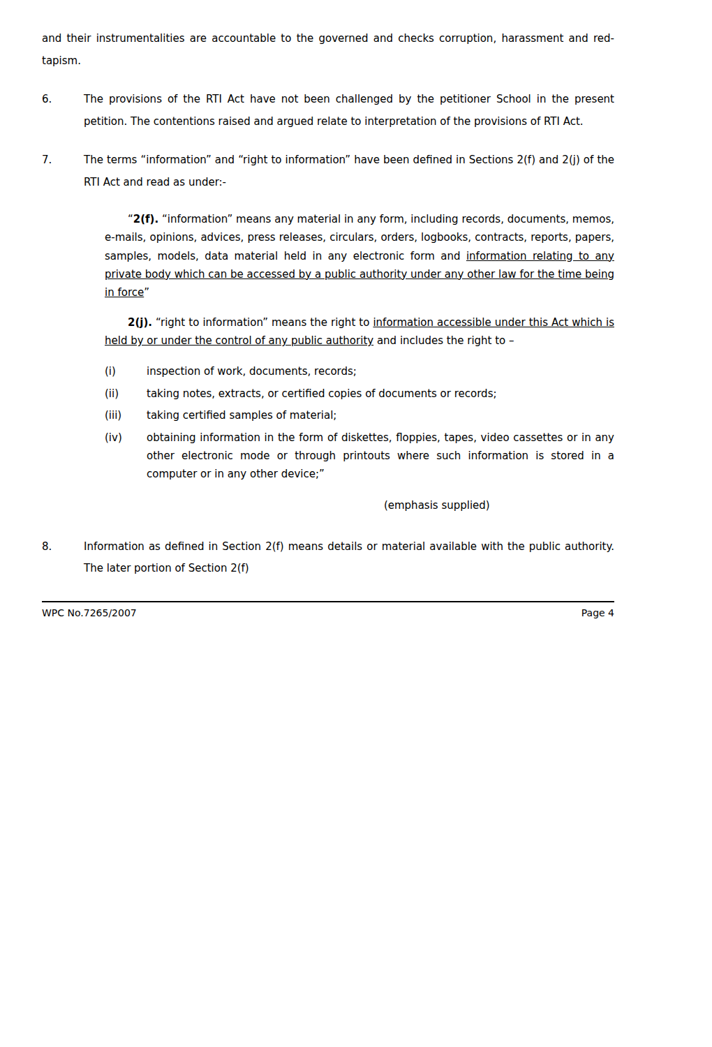and their instrumentalities are accountable to the governed and checks corruption, harassment and red-tapism.
6.
The provisions of the RTI Act have not been challenged by the petitioner School in the present petition. The contentions raised and argued relate to interpretation of the provisions of RTI Act.
7.
The terms “information” and “right to information” have been defined in Sections 2(f) and 2(j) of the RTI Act and read as under:-
“2(f). “information” means any material in any form, including records, documents, memos, e-mails, opinions, advices, press releases, circulars, orders, logbooks, contracts, reports, papers, samples, models, data material held in any electronic form and information relating to any private body which can be accessed by a public authority under any other law for the time being in force”
2(j). “right to information” means the right to information accessible under this Act which is held by or under the control of any public authority and includes the right to –
(i)
inspection of work, documents, records;
(ii)
taking notes, extracts, or certified copies of documents or records;
(iii)
taking certified samples of material;
(iv)
obtaining information in the form of diskettes, floppies, tapes, video cassettes or in any other electronic mode or through printouts where such information is stored in a computer or in any other device;”
(emphasis supplied)
8.
Information as defined in Section 2(f) means details or material available with the public authority. The later portion of Section 2(f)
WPC No.7265/2007 Page 4